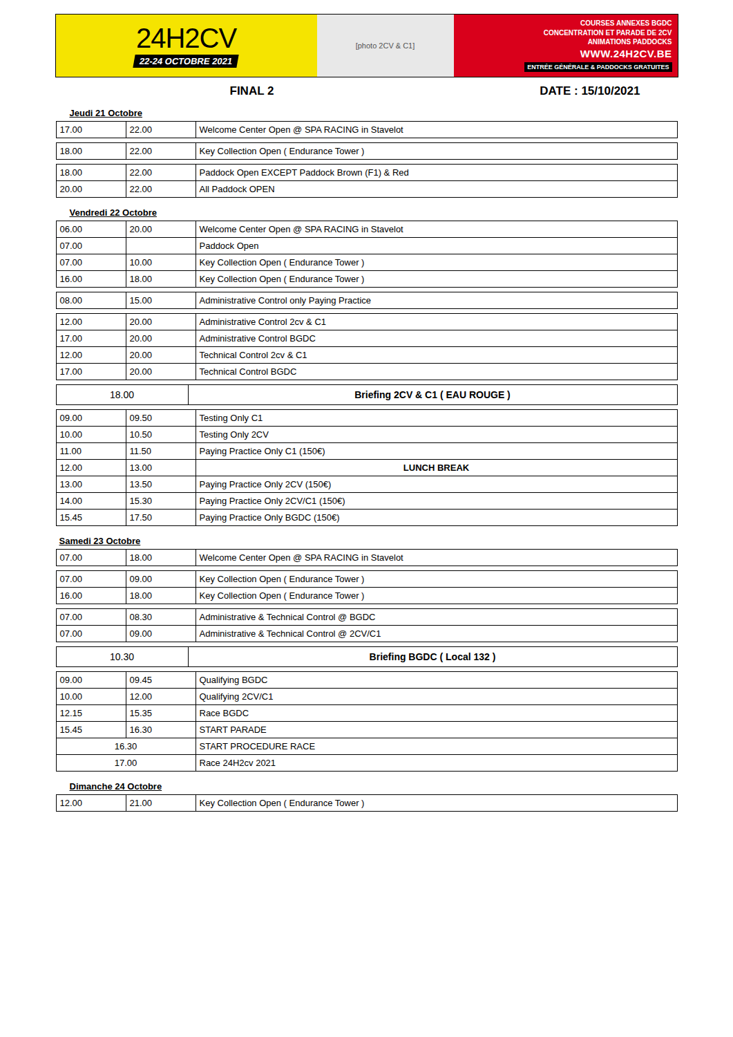24H2CV
22-24 OCTOBRE 2021
[photo 2CV & C1]
COURSES ANNEXES BGDC
CONCENTRATION ET PARADE DE 2CV
ANIMATIONS PADDOCKS
WWW.24H2CV.BE
ENTRÉE GÉNÉRALE & PADDOCKS GRATUITES
FINAL 2
DATE : 15/10/2021
Jeudi 21 Octobre
| 17.00 | 22.00 | Welcome Center Open @ SPA RACING in Stavelot |
| 18.00 | 22.00 | Key Collection Open ( Endurance Tower ) |
| 18.00 | 22.00 | Paddock Open EXCEPT Paddock Brown (F1) & Red |
| 20.00 | 22.00 | All Paddock OPEN |
Vendredi 22 Octobre
| 06.00 | 20.00 | Welcome Center Open @ SPA RACING in Stavelot |
| 07.00 | | Paddock Open |
| 07.00 | 10.00 | Key Collection Open ( Endurance Tower ) |
| 16.00 | 18.00 | Key Collection Open ( Endurance Tower ) |
| 08.00 | 15.00 | Administrative Control only Paying Practice |
| 12.00 | 20.00 | Administrative Control 2cv & C1 |
| 17.00 | 20.00 | Administrative Control BGDC |
| 12.00 | 20.00 | Technical Control 2cv & C1 |
| 17.00 | 20.00 | Technical Control BGDC |
| 18.00 | Briefing 2CV & C1 ( EAU ROUGE ) |
| 09.00 | 09.50 | Testing Only C1 |
| 10.00 | 10.50 | Testing Only 2CV |
| 11.00 | 11.50 | Paying Practice Only C1 (150€) |
| 12.00 | 13.00 | LUNCH BREAK |
| 13.00 | 13.50 | Paying Practice Only 2CV (150€) |
| 14.00 | 15.30 | Paying Practice Only 2CV/C1 (150€) |
| 15.45 | 17.50 | Paying Practice Only BGDC (150€) |
Samedi 23 Octobre
| 07.00 | 18.00 | Welcome Center Open @ SPA RACING in Stavelot |
| 07.00 | 09.00 | Key Collection Open ( Endurance Tower ) |
| 16.00 | 18.00 | Key Collection Open ( Endurance Tower ) |
| 07.00 | 08.30 | Administrative & Technical Control @ BGDC |
| 07.00 | 09.00 | Administrative & Technical Control @ 2CV/C1 |
| 10.30 | Briefing BGDC ( Local 132 ) |
| 09.00 | 09.45 | Qualifying BGDC |
| 10.00 | 12.00 | Qualifying 2CV/C1 |
| 12.15 | 15.35 | Race BGDC |
| 15.45 | 16.30 | START PARADE |
| 16.30 | START PROCEDURE RACE |
| 17.00 | Race 24H2cv 2021 |
Dimanche 24 Octobre
| 12.00 | 21.00 | Key Collection Open ( Endurance Tower ) |